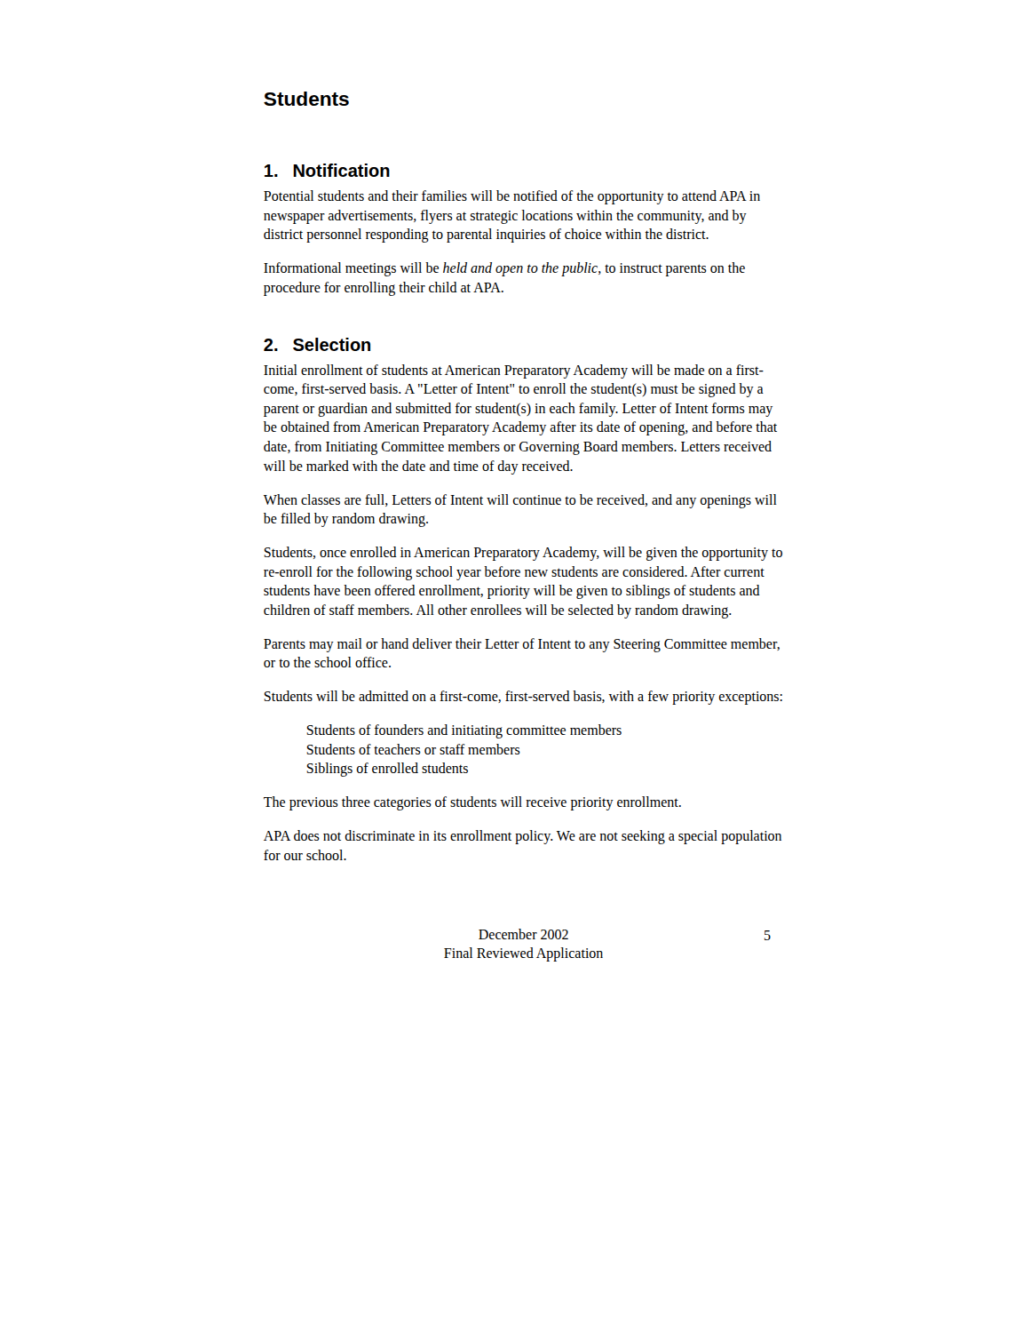Students
1. Notification
Potential students and their families will be notified of the opportunity to attend APA in newspaper advertisements, flyers at strategic locations within the community, and by district personnel responding to parental inquiries of choice within the district.
Informational meetings will be held and open to the public, to instruct parents on the procedure for enrolling their child at APA.
2. Selection
Initial enrollment of students at American Preparatory Academy will be made on a first-come, first-served basis. A "Letter of Intent" to enroll the student(s) must be signed by a parent or guardian and submitted for student(s) in each family. Letter of Intent forms may be obtained from American Preparatory Academy after its date of opening, and before that date, from Initiating Committee members or Governing Board members. Letters received will be marked with the date and time of day received.
When classes are full, Letters of Intent will continue to be received, and any openings will be filled by random drawing.
Students, once enrolled in American Preparatory Academy, will be given the opportunity to re-enroll for the following school year before new students are considered. After current students have been offered enrollment, priority will be given to siblings of students and children of staff members. All other enrollees will be selected by random drawing.
Parents may mail or hand deliver their Letter of Intent to any Steering Committee member, or to the school office.
Students will be admitted on a first-come, first-served basis, with a few priority exceptions:
Students of founders and initiating committee members
Students of teachers or staff members
Siblings of enrolled students
The previous three categories of students will receive priority enrollment.
APA does not discriminate in its enrollment policy. We are not seeking a special population for our school.
December 2002
Final Reviewed Application
5